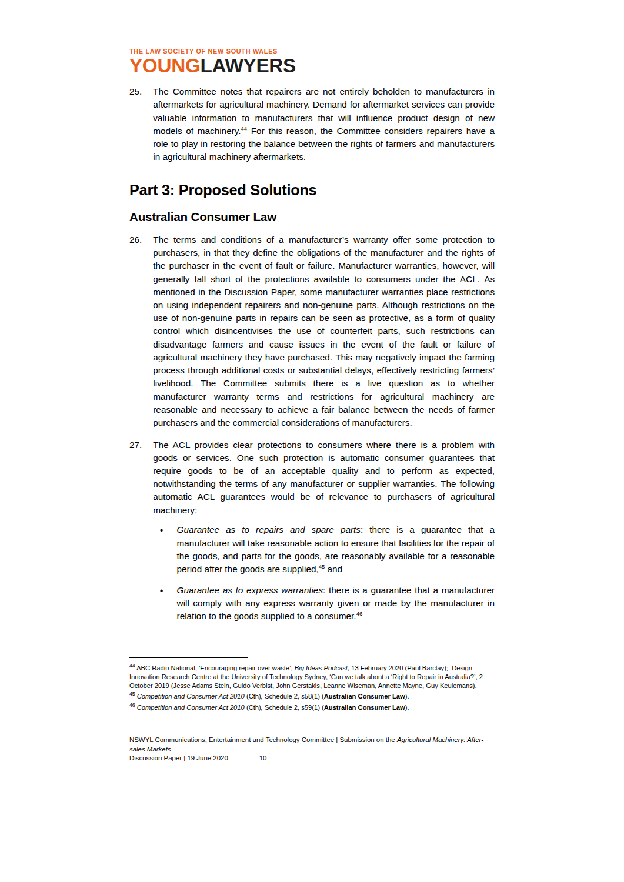The Law Society of New South Wales
young LAWYERS
25. The Committee notes that repairers are not entirely beholden to manufacturers in aftermarkets for agricultural machinery. Demand for aftermarket services can provide valuable information to manufacturers that will influence product design of new models of machinery.44 For this reason, the Committee considers repairers have a role to play in restoring the balance between the rights of farmers and manufacturers in agricultural machinery aftermarkets.
Part 3: Proposed Solutions
Australian Consumer Law
26. The terms and conditions of a manufacturer’s warranty offer some protection to purchasers, in that they define the obligations of the manufacturer and the rights of the purchaser in the event of fault or failure. Manufacturer warranties, however, will generally fall short of the protections available to consumers under the ACL. As mentioned in the Discussion Paper, some manufacturer warranties place restrictions on using independent repairers and non-genuine parts. Although restrictions on the use of non-genuine parts in repairs can be seen as protective, as a form of quality control which disincentivises the use of counterfeit parts, such restrictions can disadvantage farmers and cause issues in the event of the fault or failure of agricultural machinery they have purchased. This may negatively impact the farming process through additional costs or substantial delays, effectively restricting farmers’ livelihood. The Committee submits there is a live question as to whether manufacturer warranty terms and restrictions for agricultural machinery are reasonable and necessary to achieve a fair balance between the needs of farmer purchasers and the commercial considerations of manufacturers.
27. The ACL provides clear protections to consumers where there is a problem with goods or services. One such protection is automatic consumer guarantees that require goods to be of an acceptable quality and to perform as expected, notwithstanding the terms of any manufacturer or supplier warranties. The following automatic ACL guarantees would be of relevance to purchasers of agricultural machinery:
Guarantee as to repairs and spare parts: there is a guarantee that a manufacturer will take reasonable action to ensure that facilities for the repair of the goods, and parts for the goods, are reasonably available for a reasonable period after the goods are supplied,45 and
Guarantee as to express warranties: there is a guarantee that a manufacturer will comply with any express warranty given or made by the manufacturer in relation to the goods supplied to a consumer.46
44 ABC Radio National, ‘Encouraging repair over waste’, Big Ideas Podcast, 13 February 2020 (Paul Barclay); Design Innovation Research Centre at the University of Technology Sydney, ‘Can we talk about a ‘Right to Repair in Australia?’, 2 October 2019 (Jesse Adams Stein, Guido Verbist, John Gerstakis, Leanne Wiseman, Annette Mayne, Guy Keulemans).
45 Competition and Consumer Act 2010 (Cth), Schedule 2, s58(1) (Australian Consumer Law).
46 Competition and Consumer Act 2010 (Cth), Schedule 2, s59(1) (Australian Consumer Law).
NSWYL Communications, Entertainment and Technology Committee | Submission on the Agricultural Machinery: After-sales Markets
Discussion Paper | 19 June 2020 10